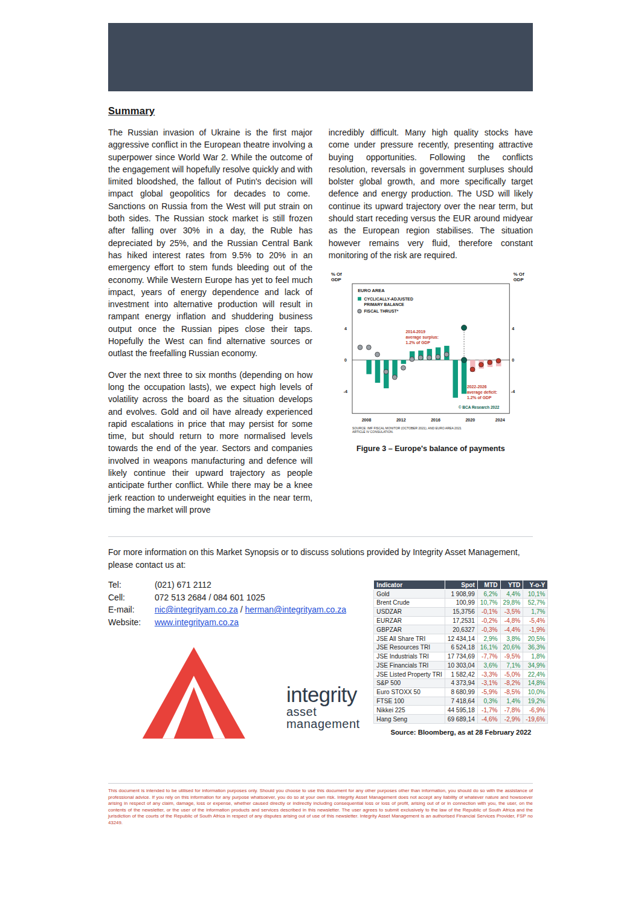Summary
The Russian invasion of Ukraine is the first major aggressive conflict in the European theatre involving a superpower since World War 2. While the outcome of the engagement will hopefully resolve quickly and with limited bloodshed, the fallout of Putin's decision will impact global geopolitics for decades to come. Sanctions on Russia from the West will put strain on both sides. The Russian stock market is still frozen after falling over 30% in a day, the Ruble has depreciated by 25%, and the Russian Central Bank has hiked interest rates from 9.5% to 20% in an emergency effort to stem funds bleeding out of the economy. While Western Europe has yet to feel much impact, years of energy dependence and lack of investment into alternative production will result in rampant energy inflation and shuddering business output once the Russian pipes close their taps. Hopefully the West can find alternative sources or outlast the freefalling Russian economy.
Over the next three to six months (depending on how long the occupation lasts), we expect high levels of volatility across the board as the situation develops and evolves. Gold and oil have already experienced rapid escalations in price that may persist for some time, but should return to more normalised levels towards the end of the year. Sectors and companies involved in weapons manufacturing and defence will likely continue their upward trajectory as people anticipate further conflict. While there may be a knee jerk reaction to underweight equities in the near term, timing the market will prove
incredibly difficult. Many high quality stocks have come under pressure recently, presenting attractive buying opportunities. Following the conflicts resolution, reversals in government surpluses should bolster global growth, and more specifically target defence and energy production. The USD will likely continue its upward trajectory over the near term, but should start receding versus the EUR around midyear as the European region stabilises. The situation however remains very fluid, therefore constant monitoring of the risk are required.
% Of GDP % Of GDP EURO AREA CYCLICALLY-ADJUSTED PRIMARY BALANCE FISCAL THRUST* 4 4 0 0 -4 -4 2014-2019 average surplus: 1.2% of GDP 2022-2026 average deficit: 1.2% of GDP © BCA Research 2022 2008 2012 2016 2020 2024 SOURCE: IMF FISCAL MONITOR (OCTOBER 2021), AND EURO AREA 2021 ARTICLE IV CONSULATION.
Figure 3 – Europe's balance of payments
For more information on this Market Synopsis or to discuss solutions provided by Integrity Asset Management, please contact us at:
| Tel: | (021) 671 2112 |
| Cell: | 072 513 2684 / 084 601 1025 |
| E-mail: | nic@integrityam.co.za / herman@integrityam.co.za |
| Website: | www.integrityam.co.za |
integrity
asset management
| Indicator | Spot | MTD | YTD | Y-o-Y |
| --- | --- | --- | --- | --- |
| Gold | 1 908,99 | 6,2% | 4,4% | 10,1% |
| Brent Crude | 100,99 | 10,7% | 29,8% | 52,7% |
| USDZAR | 15,3756 | -0,1% | -3,5% | 1,7% |
| EURZAR | 17,2531 | -0,2% | -4,8% | -5,4% |
| GBPZAR | 20,6327 | -0,3% | -4,4% | -1,9% |
| JSE All Share TRI | 12 434,14 | 2,9% | 3,8% | 20,5% |
| JSE Resources TRI | 6 524,18 | 16,1% | 20,6% | 36,3% |
| JSE Industrials TRI | 17 734,69 | -7,7% | -9,5% | 1,8% |
| JSE Financials TRI | 10 303,04 | 3,6% | 7,1% | 34,9% |
| JSE Listed Property TRI | 1 582,42 | -3,3% | -5,0% | 22,4% |
| S&P 500 | 4 373,94 | -3,1% | -8,2% | 14,8% |
| Euro STOXX 50 | 8 680,99 | -5,9% | -8,5% | 10,0% |
| FTSE 100 | 7 418,64 | 0,3% | 1,4% | 19,2% |
| Nikkei 225 | 44 595,18 | -1,7% | -7,8% | -6,9% |
| Hang Seng | 69 689,14 | -4,6% | -2,9% | -19,6% |
Source: Bloomberg, as at 28 February 2022
This document is intended to be utilised for information purposes only. Should you choose to use this document for any other purposes other than information, you should do so with the assistance of professional advice. If you rely on this information for any purpose whatsoever, you do so at your own risk. Integrity Asset Management does not accept any liability of whatever nature and howsoever arising in respect of any claim, damage, loss or expense, whether caused directly or indirectly including consequential loss or loss of profit, arising out of or in connection with you, the user, on the contents of the newsletter, or the user of the information products and services described in this newsletter. The user agrees to submit exclusively to the law of the Republic of South Africa and the jurisdiction of the courts of the Republic of South Africa in respect of any disputes arising out of use of this newsletter. Integrity Asset Management is an authorised Financial Services Provider, FSP no 43249.